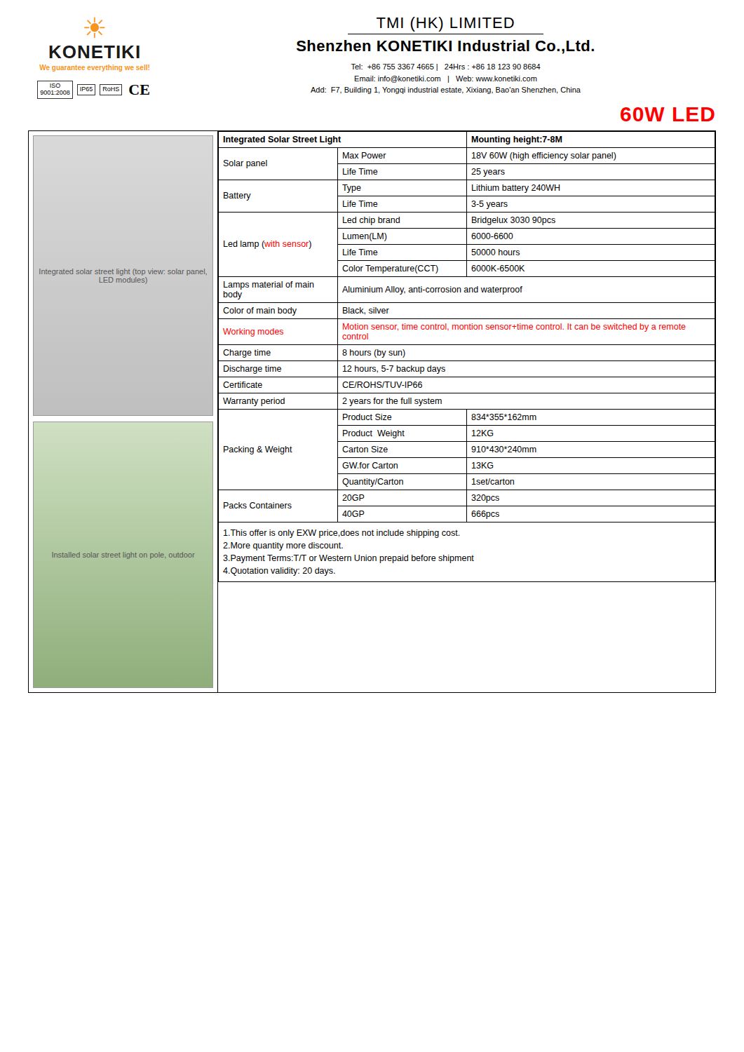☀
KONETIKI
We guarantee everything we sell!
ISO
9001:2008 IP65 RoHS CE
TMI (HK) LIMITED
Shenzhen KONETIKI Industrial Co.,Ltd.
Tel: +86 755 3367 4665 | 24Hrs : +86 18 123 90 8684
Email: info@konetiki.com | Web: www.konetiki.com
Add: F7, Building 1, Yongqi industrial estate, Xixiang, Bao'an Shenzhen, China
60W LED
Integrated solar street light (top view: solar panel, LED modules)
Installed solar street light on pole, outdoor
| Integrated Solar Street Light | Mounting height:7-8M |
| --- | --- |
| Solar panel | Max Power | 18V 60W (high efficiency solar panel) |
| Life Time | 25 years |
| Battery | Type | Lithium battery 240WH |
| Life Time | 3-5 years |
| Led lamp ( with sensor ) | Led chip brand | Bridgelux 3030 90pcs |
| Lumen(LM) | 6000-6600 |
| Life Time | 50000 hours |
| Color Temperature(CCT) | 6000K-6500K |
| Lamps material of main body | Aluminium Alloy, anti-corrosion and waterproof |
| Color of main body | Black, silver |
| Working modes | Motion sensor, time control, montion sensor+time control. It can be switched by a remote control |
| Charge time | 8 hours (by sun) |
| Discharge time | 12 hours, 5-7 backup days |
| Certificate | CE/ROHS/TUV-IP66 |
| Warranty period | 2 years for the full system |
| Packing & Weight | Product Size | 834*355*162mm |
| Product Weight | 12KG |
| Carton Size | 910*430*240mm |
| GW.for Carton | 13KG |
| Quantity/Carton | 1set/carton |
| Packs Containers | 20GP | 320pcs |
| 40GP | 666pcs |
| 1.This offer is only EXW price,does not include shipping cost. 2.More quantity more discount. 3.Payment Terms:T/T or Western Union prepaid before shipment 4.Quotation validity: 20 days. |